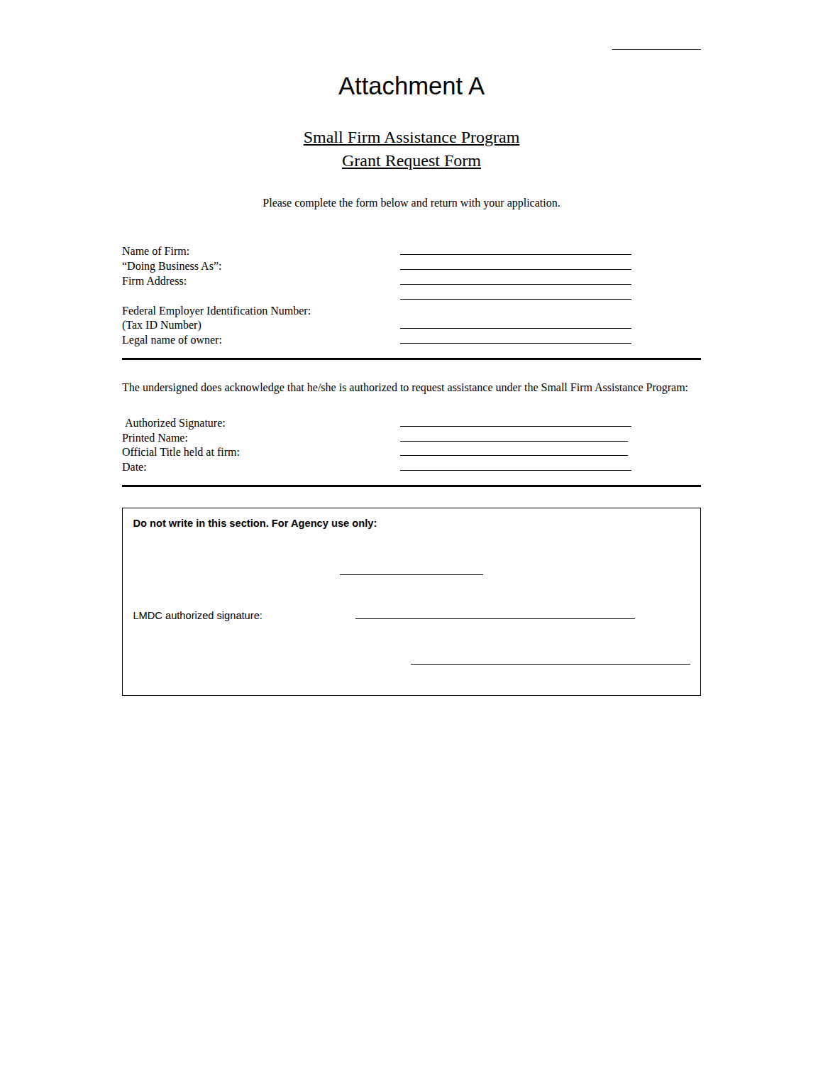Attachment A
Small Firm Assistance Program
Grant Request Form
Please complete the form below and return with your application.
| Name of Firm: | |
| “Doing Business As”: | |
| Firm Address: | |
| Federal Employer Identification Number: (Tax ID Number) | |
| Legal name of owner: | |
The undersigned does acknowledge that he/she is authorized to request assistance under the Small Firm Assistance Program:
| Authorized Signature: | |
| Printed Name: | |
| Official Title held at firm: | |
| Date: | |
Do not write in this section. For Agency use only:
| LMDC authorized signature: | |